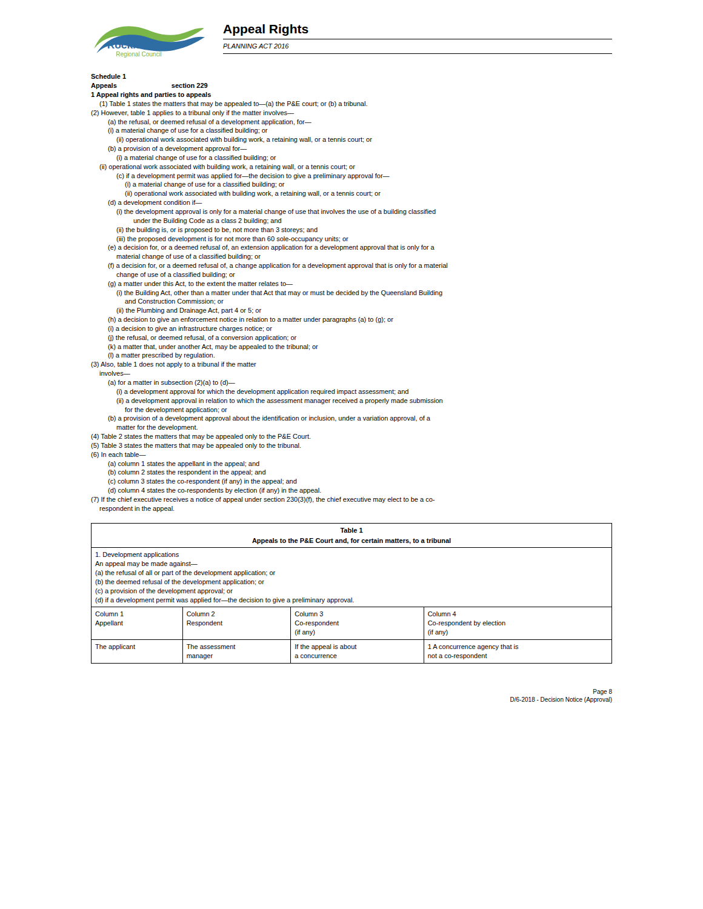Rockhampton Regional Council
Appeal Rights
PLANNING ACT 2016
Schedule 1
Appeals section 229
1 Appeal rights and parties to appeals
(1) Table 1 states the matters that may be appealed to—(a) the P&E court; or (b) a tribunal.
(2) However, table 1 applies to a tribunal only if the matter involves—
(a) the refusal, or deemed refusal of a development application, for—
(i) a material change of use for a classified building; or
(ii) operational work associated with building work, a retaining wall, or a tennis court; or
(b) a provision of a development approval for—
(i) a material change of use for a classified building; or
(ii) operational work associated with building work, a retaining wall, or a tennis court; or
(c) if a development permit was applied for—the decision to give a preliminary approval for—
(i) a material change of use for a classified building; or
(ii) operational work associated with building work, a retaining wall, or a tennis court; or
(d) a development condition if—
(i) the development approval is only for a material change of use that involves the use of a building classified
under the Building Code as a class 2 building; and
(ii) the building is, or is proposed to be, not more than 3 storeys; and
(iii) the proposed development is for not more than 60 sole-occupancy units; or
(e) a decision for, or a deemed refusal of, an extension application for a development approval that is only for a
material change of use of a classified building; or
(f) a decision for, or a deemed refusal of, a change application for a development approval that is only for a material
change of use of a classified building; or
(g) a matter under this Act, to the extent the matter relates to—
(i) the Building Act, other than a matter under that Act that may or must be decided by the Queensland Building
and Construction Commission; or
(ii) the Plumbing and Drainage Act, part 4 or 5; or
(h) a decision to give an enforcement notice in relation to a matter under paragraphs (a) to (g); or
(i) a decision to give an infrastructure charges notice; or
(j) the refusal, or deemed refusal, of a conversion application; or
(k) a matter that, under another Act, may be appealed to the tribunal; or
(l) a matter prescribed by regulation.
(3) Also, table 1 does not apply to a tribunal if the matter
involves—
(a) for a matter in subsection (2)(a) to (d)—
(i) a development approval for which the development application required impact assessment; and
(ii) a development approval in relation to which the assessment manager received a properly made submission
for the development application; or
(b) a provision of a development approval about the identification or inclusion, under a variation approval, of a
matter for the development.
(4) Table 2 states the matters that may be appealed only to the P&E Court.
(5) Table 3 states the matters that may be appealed only to the tribunal.
(6) In each table—
(a) column 1 states the appellant in the appeal; and
(b) column 2 states the respondent in the appeal; and
(c) column 3 states the co-respondent (if any) in the appeal; and
(d) column 4 states the co-respondents by election (if any) in the appeal.
(7) If the chief executive receives a notice of appeal under section 230(3)(f), the chief executive may elect to be a co-
respondent in the appeal.
| Table 1 |
| Appeals to the P&E Court and, for certain matters, to a tribunal |
| 1. Development applications An appeal may be made against— (a) the refusal of all or part of the development application; or (b) the deemed refusal of the development application; or (c) a provision of the development approval; or (d) if a development permit was applied for—the decision to give a preliminary approval. |
| Column 1 Appellant | Column 2 Respondent | Column 3 Co-respondent (if any) | Column 4 Co-respondent by election (if any) |
| The applicant | The assessment manager | If the appeal is about a concurrence | 1 A concurrence agency that is not a co-respondent |
Page 8
D/6-2018 - Decision Notice (Approval)